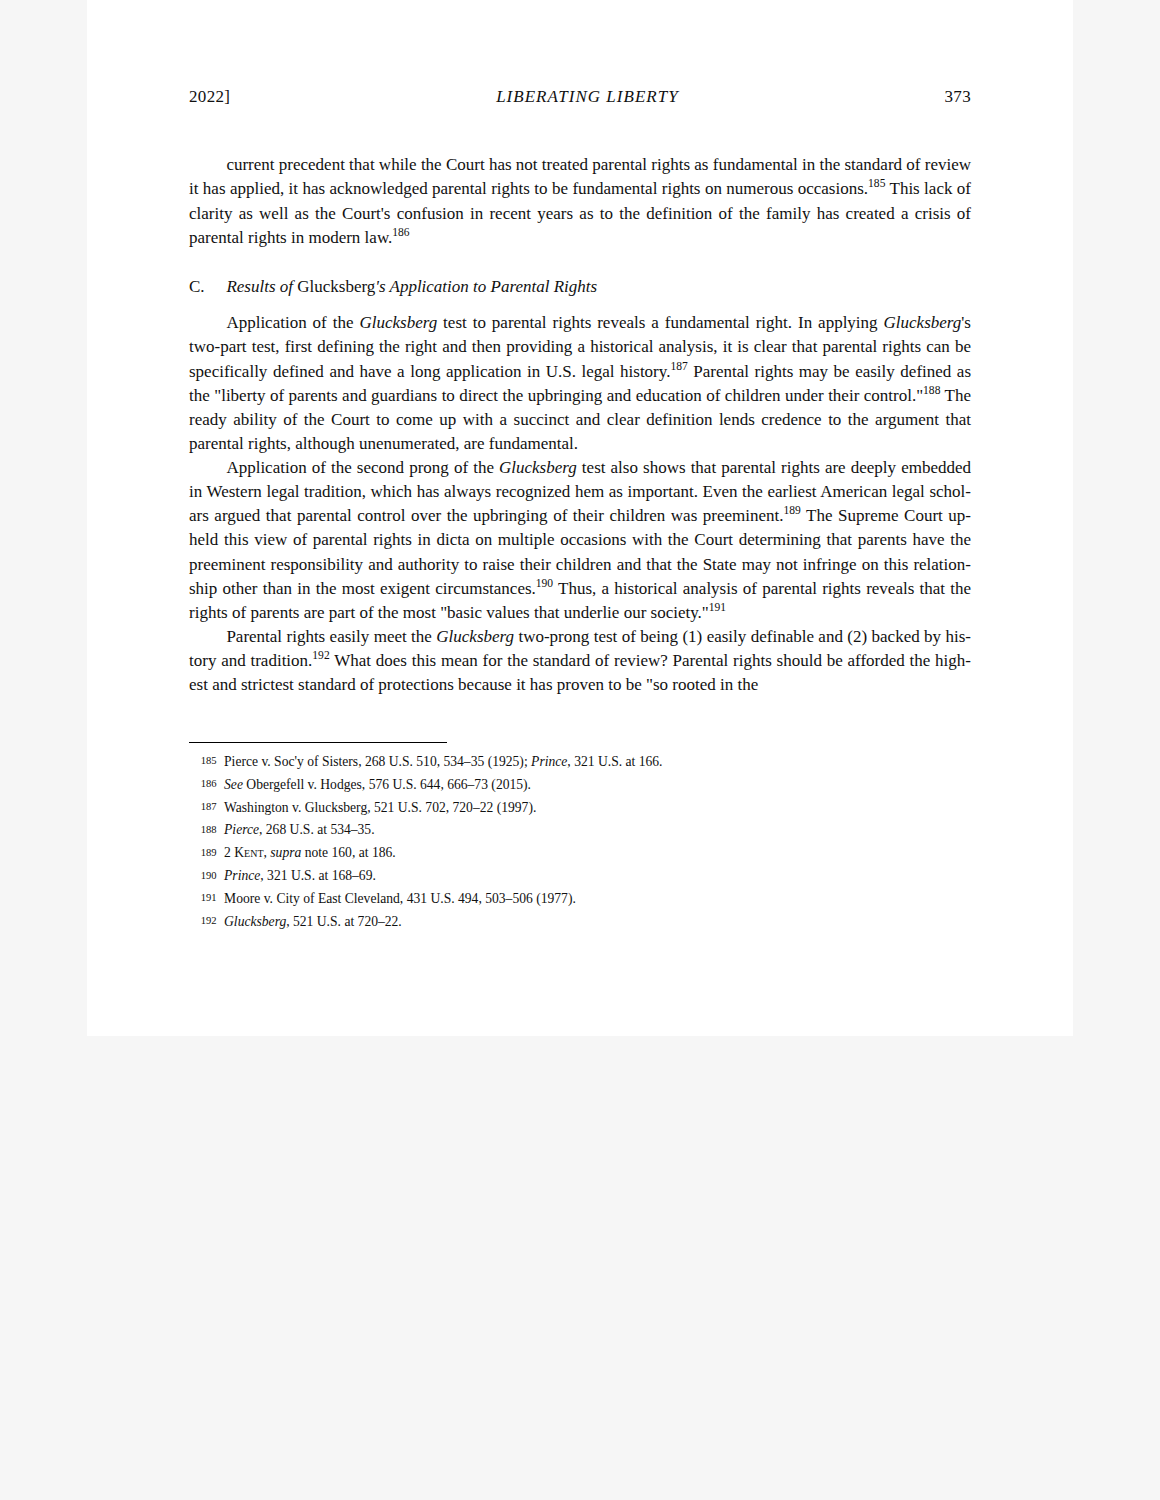2022] Liberating Liberty 373
current precedent that while the Court has not treated parental rights as fundamental in the standard of review it has applied, it has acknowledged parental rights to be fundamental rights on numerous occasions.185 This lack of clarity as well as the Court's confusion in recent years as to the definition of the family has created a crisis of parental rights in modern law.186
C. Results of Glucksberg's Application to Parental Rights
Application of the Glucksberg test to parental rights reveals a fundamental right. In applying Glucksberg's two-part test, first defining the right and then providing a historical analysis, it is clear that parental rights can be specifically defined and have a long application in U.S. legal history.187 Parental rights may be easily defined as the "liberty of parents and guardians to direct the upbringing and education of children under their control."188 The ready ability of the Court to come up with a succinct and clear definition lends credence to the argument that parental rights, although unenumerated, are fundamental.
Application of the second prong of the Glucksberg test also shows that parental rights are deeply embedded in Western legal tradition, which has always recognized hem as important. Even the earliest American legal scholars argued that parental control over the upbringing of their children was preeminent.189 The Supreme Court upheld this view of parental rights in dicta on multiple occasions with the Court determining that parents have the preeminent responsibility and authority to raise their children and that the State may not infringe on this relationship other than in the most exigent circumstances.190 Thus, a historical analysis of parental rights reveals that the rights of parents are part of the most "basic values that underlie our society."191
Parental rights easily meet the Glucksberg two-prong test of being (1) easily definable and (2) backed by history and tradition.192 What does this mean for the standard of review? Parental rights should be afforded the highest and strictest standard of protections because it has proven to be "so rooted in the
185 Pierce v. Soc'y of Sisters, 268 U.S. 510, 534–35 (1925); Prince, 321 U.S. at 166.
186 See Obergefell v. Hodges, 576 U.S. 644, 666–73 (2015).
187 Washington v. Glucksberg, 521 U.S. 702, 720–22 (1997).
188 Pierce, 268 U.S. at 534–35.
1892 Kent, supra note 160, at 186.
190 Prince, 321 U.S. at 168–69.
191 Moore v. City of East Cleveland, 431 U.S. 494, 503–506 (1977).
192 Glucksberg, 521 U.S. at 720–22.